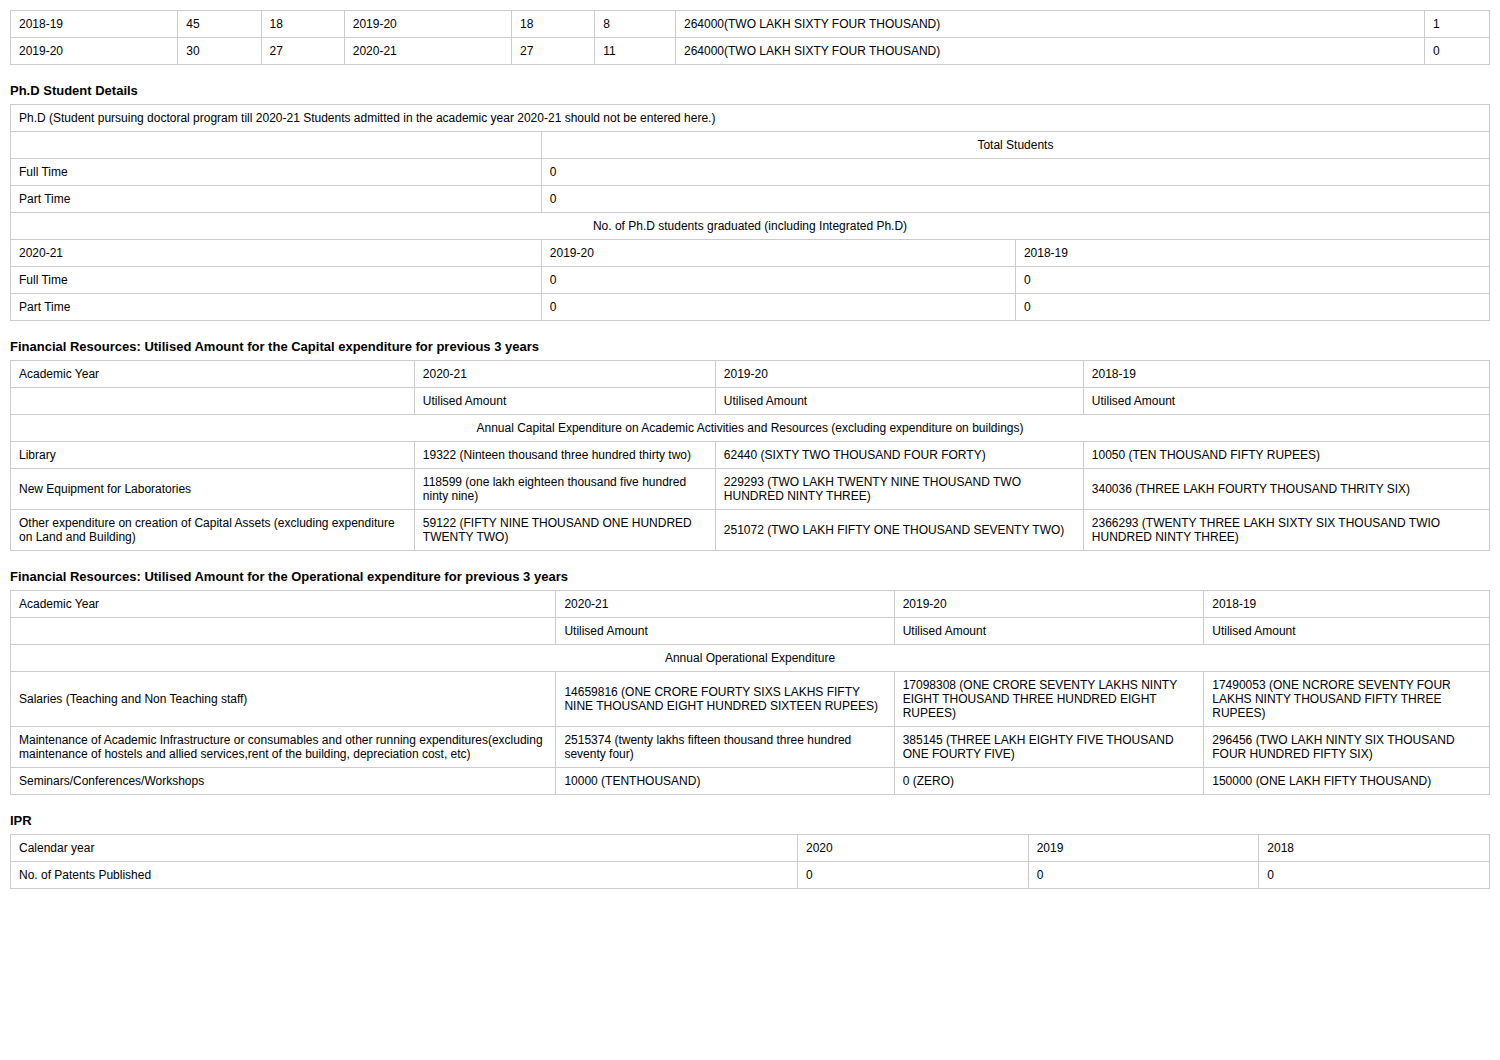| 2018-19 | 45 | 18 | 2019-20 | 18 | 8 | 264000(TWO LAKH SIXTY FOUR THOUSAND) | 1 |
| 2019-20 | 30 | 27 | 2020-21 | 27 | 11 | 264000(TWO LAKH SIXTY FOUR THOUSAND) | 0 |
Ph.D Student Details
| Ph.D (Student pursuing doctoral program till 2020-21 Students admitted in the academic year 2020-21 should not be entered here.) |
| | Total Students |
| Full Time | 0 |
| Part Time | 0 |
| No. of Ph.D students graduated (including Integrated Ph.D) |
| 2020-21 | 2019-20 | 2018-19 |
| Full Time | 0 | 0 |
| Part Time | 0 | 0 |
Financial Resources: Utilised Amount for the Capital expenditure for previous 3 years
| Academic Year | 2020-21 | 2019-20 | 2018-19 |
| --- | --- | --- | --- |
| | Utilised Amount | Utilised Amount | Utilised Amount |
| Annual Capital Expenditure on Academic Activities and Resources (excluding expenditure on buildings) |
| Library | 19322 (Ninteen thousand three hundred thirty two) | 62440 (SIXTY TWO THOUSAND FOUR FORTY) | 10050 (TEN THOUSAND FIFTY RUPEES) |
| New Equipment for Laboratories | 118599 (one lakh eighteen thousand five hundred ninty nine) | 229293 (TWO LAKH TWENTY NINE THOUSAND TWO HUNDRED NINTY THREE) | 340036 (THREE LAKH FOURTY THOUSAND THRITY SIX) |
| Other expenditure on creation of Capital Assets (excluding expenditure on Land and Building) | 59122 (FIFTY NINE THOUSAND ONE HUNDRED TWENTY TWO) | 251072 (TWO LAKH FIFTY ONE THOUSAND SEVENTY TWO) | 2366293 (TWENTY THREE LAKH SIXTY SIX THOUSAND TWIO HUNDRED NINTY THREE) |
Financial Resources: Utilised Amount for the Operational expenditure for previous 3 years
| Academic Year | 2020-21 | 2019-20 | 2018-19 |
| --- | --- | --- | --- |
| | Utilised Amount | Utilised Amount | Utilised Amount |
| Annual Operational Expenditure |
| Salaries (Teaching and Non Teaching staff) | 14659816 (ONE CRORE FOURTY SIXS LAKHS FIFTY NINE THOUSAND EIGHT HUNDRED SIXTEEN RUPEES) | 17098308 (ONE CRORE SEVENTY LAKHS NINTY EIGHT THOUSAND THREE HUNDRED EIGHT RUPEES) | 17490053 (ONE NCRORE SEVENTY FOUR LAKHS NINTY THOUSAND FIFTY THREE RUPEES) |
| Maintenance of Academic Infrastructure or consumables and other running expenditures(excluding maintenance of hostels and allied services,rent of the building, depreciation cost, etc) | 2515374 (twenty lakhs fifteen thousand three hundred seventy four) | 385145 (THREE LAKH EIGHTY FIVE THOUSAND ONE FOURTY FIVE) | 296456 (TWO LAKH NINTY SIX THOUSAND FOUR HUNDRED FIFTY SIX) |
| Seminars/Conferences/Workshops | 10000 (TENTHOUSAND) | 0 (ZERO) | 150000 (ONE LAKH FIFTY THOUSAND) |
IPR
| Calendar year | 2020 | 2019 | 2018 |
| --- | --- | --- | --- |
| No. of Patents Published | 0 | 0 | 0 |